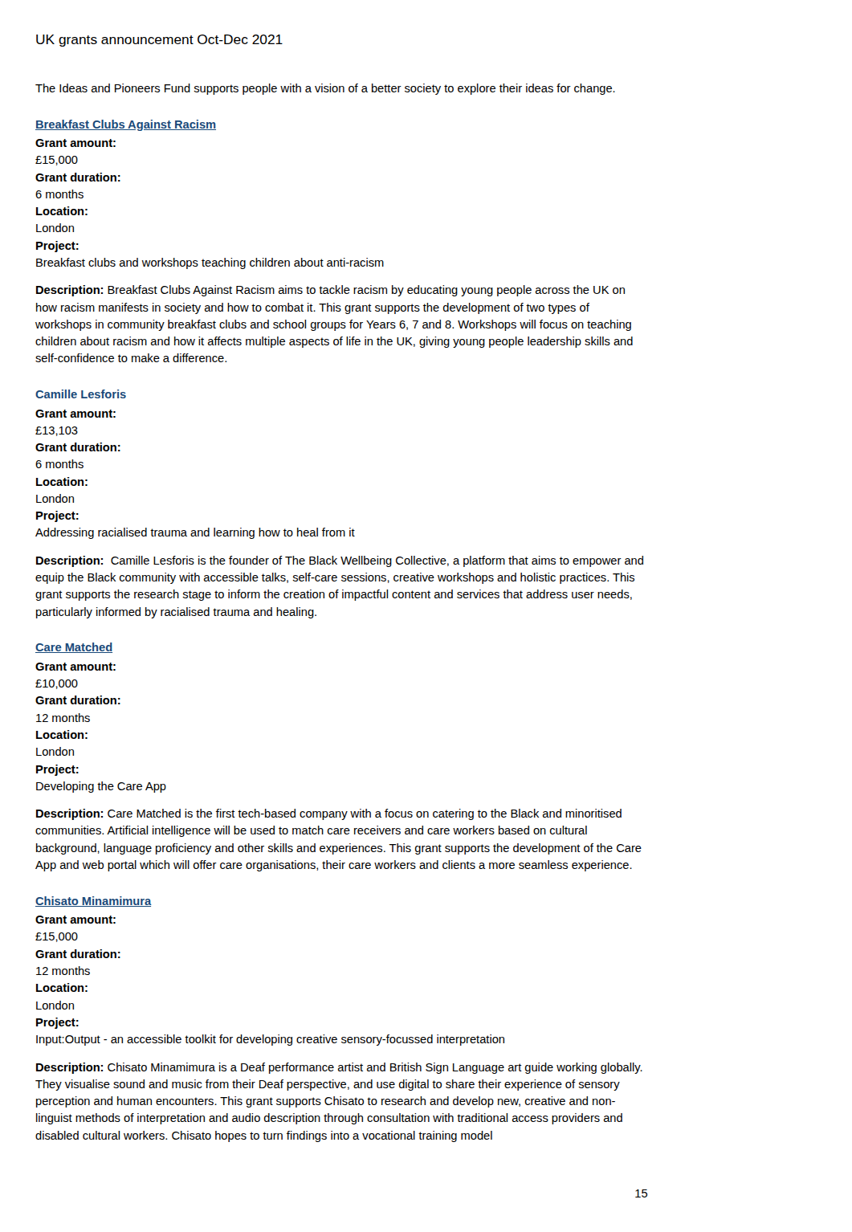UK grants announcement Oct-Dec 2021
The Ideas and Pioneers Fund supports people with a vision of a better society to explore their ideas for change.
Breakfast Clubs Against Racism
Grant amount: £15,000 Grant duration: 6 months Location: London Project: Breakfast clubs and workshops teaching children about anti-racism
Description: Breakfast Clubs Against Racism aims to tackle racism by educating young people across the UK on how racism manifests in society and how to combat it. This grant supports the development of two types of workshops in community breakfast clubs and school groups for Years 6, 7 and 8. Workshops will focus on teaching children about racism and how it affects multiple aspects of life in the UK, giving young people leadership skills and self-confidence to make a difference.
Camille Lesforis
Grant amount: £13,103 Grant duration: 6 months Location: London Project: Addressing racialised trauma and learning how to heal from it
Description: Camille Lesforis is the founder of The Black Wellbeing Collective, a platform that aims to empower and equip the Black community with accessible talks, self-care sessions, creative workshops and holistic practices. This grant supports the research stage to inform the creation of impactful content and services that address user needs, particularly informed by racialised trauma and healing.
Care Matched
Grant amount: £10,000 Grant duration: 12 months Location: London Project: Developing the Care App
Description: Care Matched is the first tech-based company with a focus on catering to the Black and minoritised communities. Artificial intelligence will be used to match care receivers and care workers based on cultural background, language proficiency and other skills and experiences. This grant supports the development of the Care App and web portal which will offer care organisations, their care workers and clients a more seamless experience.
Chisato Minamimura
Grant amount: £15,000 Grant duration: 12 months Location: London Project: Input:Output - an accessible toolkit for developing creative sensory-focussed interpretation
Description: Chisato Minamimura is a Deaf performance artist and British Sign Language art guide working globally. They visualise sound and music from their Deaf perspective, and use digital to share their experience of sensory perception and human encounters. This grant supports Chisato to research and develop new, creative and non-linguist methods of interpretation and audio description through consultation with traditional access providers and disabled cultural workers. Chisato hopes to turn findings into a vocational training model
15